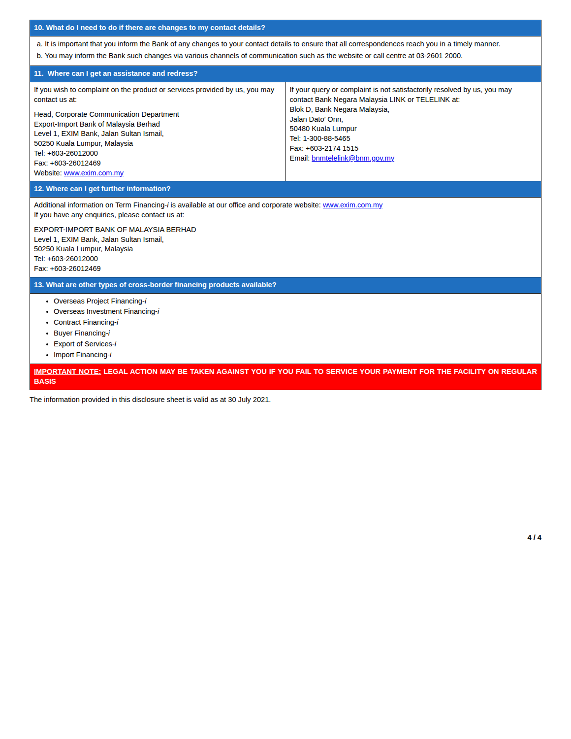| 10. What do I need to do if there are changes to my contact details? |
| It is important that you inform the Bank of any changes to your contact details to ensure that all correspondences reach you in a timely manner. You may inform the Bank such changes via various channels of communication such as the website or call centre at 03-2601 2000. |
| 11. Where can I get an assistance and redress? |
| If you wish to complaint on the product or services provided by us, you may contact us at: Head, Corporate Communication Department Export-Import Bank of Malaysia Berhad Level 1, EXIM Bank, Jalan Sultan Ismail, 50250 Kuala Lumpur, Malaysia Tel: +603-26012000 Fax: +603-26012469 Website: www.exim.com.my | If your query or complaint is not satisfactorily resolved by us, you may contact Bank Negara Malaysia LINK or TELELINK at: Blok D, Bank Negara Malaysia, Jalan Dato’ Onn, 50480 Kuala Lumpur Tel: 1-300-88-5465 Fax: +603-2174 1515 Email: bnmtelelink@bnm.gov.my |
| 12. Where can I get further information? |
| Additional information on Term Financing- i is available at our office and corporate website: www.exim.com.my If you have any enquiries, please contact us at: EXPORT-IMPORT BANK OF MALAYSIA BERHAD Level 1, EXIM Bank, Jalan Sultan Ismail, 50250 Kuala Lumpur, Malaysia Tel: +603-26012000 Fax: +603-26012469 |
| 13. What are other types of cross-border financing products available? |
| Overseas Project Financing- i Overseas Investment Financing- i Contract Financing- i Buyer Financing- i Export of Services- i Import Financing- i |
| IMPORTANT NOTE: LEGAL ACTION MAY BE TAKEN AGAINST YOU IF YOU FAIL TO SERVICE YOUR PAYMENT FOR THE FACILITY ON REGULAR BASIS |
The information provided in this disclosure sheet is valid as at 30 July 2021.
4 / 4